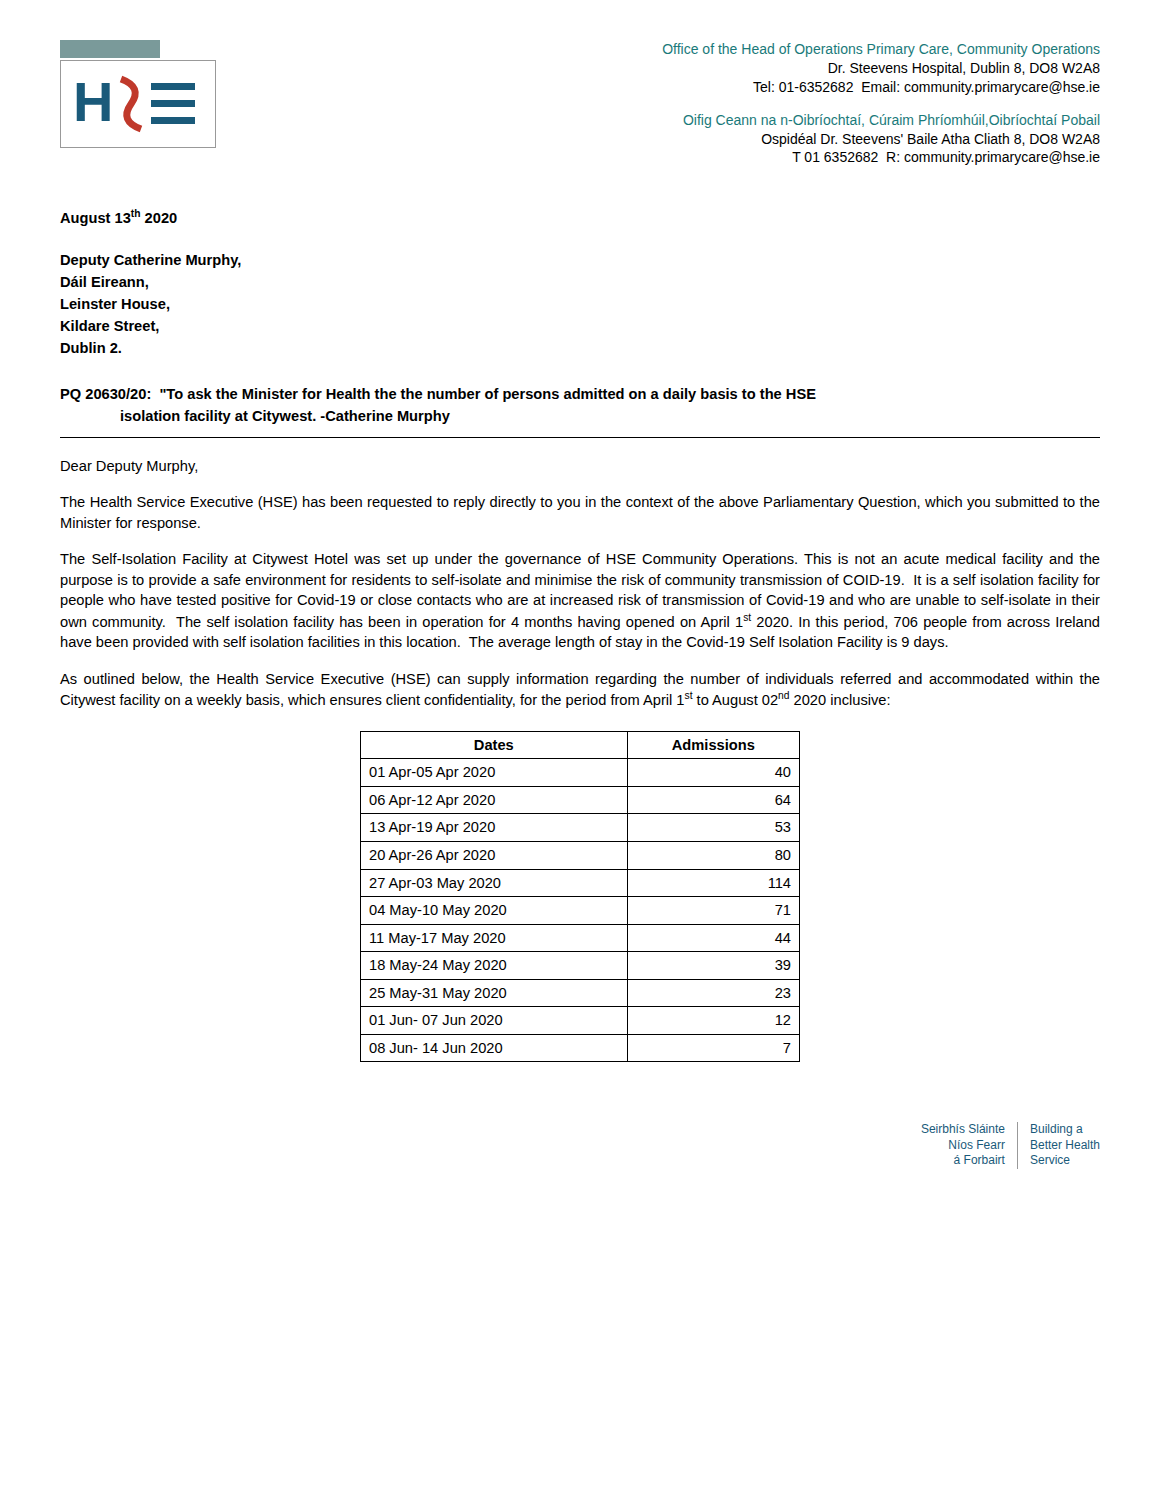H
Office of the Head of Operations Primary Care, Community Operations
Dr. Steevens Hospital, Dublin 8, DO8 W2A8
Tel: 01-6352682 Email: community.primarycare@hse.ie Oifig Ceann na n-Oibríochtaí, Cúraim Phríomhúil,Oibríochtaí Pobail Ospidéal Dr. Steevens' Baile Atha Cliath 8, DO8 W2A8
T 01 6352682 R: community.primarycare@hse.ie
August 13th 2020
Deputy Catherine Murphy,
Dáil Eireann,
Leinster House,
Kildare Street,
Dublin 2.
PQ 20630/20: "To ask the Minister for Health the the number of persons admitted on a daily basis to the HSE isolation facility at Citywest. -Catherine Murphy
Dear Deputy Murphy,
The Health Service Executive (HSE) has been requested to reply directly to you in the context of the above Parliamentary Question, which you submitted to the Minister for response.
The Self-Isolation Facility at Citywest Hotel was set up under the governance of HSE Community Operations. This is not an acute medical facility and the purpose is to provide a safe environment for residents to self-isolate and minimise the risk of community transmission of COID-19. It is a self isolation facility for people who have tested positive for Covid-19 or close contacts who are at increased risk of transmission of Covid-19 and who are unable to self-isolate in their own community. The self isolation facility has been in operation for 4 months having opened on April 1st 2020. In this period, 706 people from across Ireland have been provided with self isolation facilities in this location. The average length of stay in the Covid-19 Self Isolation Facility is 9 days.
As outlined below, the Health Service Executive (HSE) can supply information regarding the number of individuals referred and accommodated within the Citywest facility on a weekly basis, which ensures client confidentiality, for the period from April 1st to August 02nd 2020 inclusive:
| Dates | Admissions |
| --- | --- |
| 01 Apr-05 Apr 2020 | 40 |
| 06 Apr-12 Apr 2020 | 64 |
| 13 Apr-19 Apr 2020 | 53 |
| 20 Apr-26 Apr 2020 | 80 |
| 27 Apr-03 May 2020 | 114 |
| 04 May-10 May 2020 | 71 |
| 11 May-17 May 2020 | 44 |
| 18 May-24 May 2020 | 39 |
| 25 May-31 May 2020 | 23 |
| 01 Jun- 07 Jun 2020 | 12 |
| 08 Jun- 14 Jun 2020 | 7 |
Seirbhís Sláinte
Níos Fearr
á Forbairt
Building a
Better Health
Service